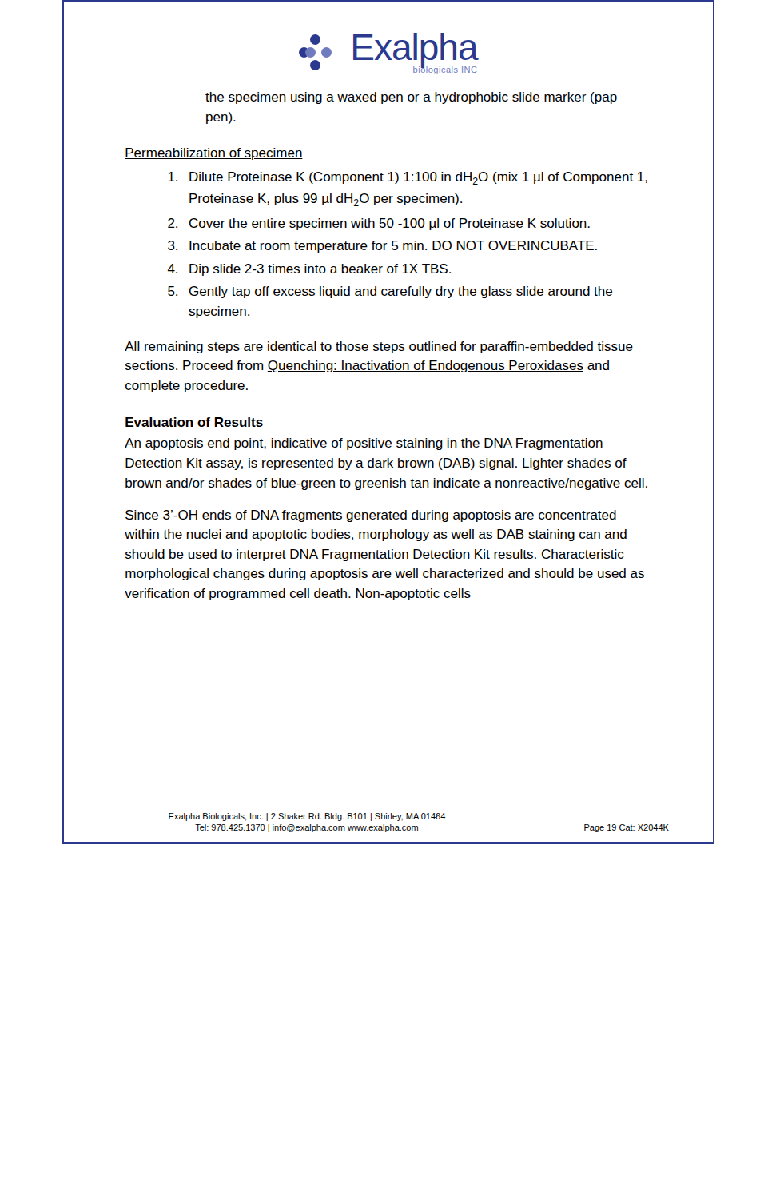Exalpha
biologicals INC
the specimen using a waxed pen or a hydrophobic slide marker (pap pen).
Permeabilization of specimen
Dilute Proteinase K (Component 1) 1:100 in dH2O (mix 1 µl of Component 1, Proteinase K, plus 99 µl dH2O per specimen).
Cover the entire specimen with 50 -100 µl of Proteinase K solution.
Incubate at room temperature for 5 min. DO NOT OVERINCUBATE.
Dip slide 2-3 times into a beaker of 1X TBS.
Gently tap off excess liquid and carefully dry the glass slide around the specimen.
All remaining steps are identical to those steps outlined for paraffin-embedded tissue sections. Proceed from Quenching: Inactivation of Endogenous Peroxidases and complete procedure.
Evaluation of Results
An apoptosis end point, indicative of positive staining in the DNA Fragmentation Detection Kit assay, is represented by a dark brown (DAB) signal. Lighter shades of brown and/or shades of blue-green to greenish tan indicate a nonreactive/negative cell.
Since 3’-OH ends of DNA fragments generated during apoptosis are concentrated within the nuclei and apoptotic bodies, morphology as well as DAB staining can and should be used to interpret DNA Fragmentation Detection Kit results. Characteristic morphological changes during apoptosis are well characterized and should be used as verification of programmed cell death. Non-apoptotic cells
Exalpha Biologicals, Inc. | 2 Shaker Rd. Bldg. B101 | Shirley, MA 01464
Tel: 978.425.1370 | info@exalpha.com www.exalpha.com Page 19 Cat: X2044K